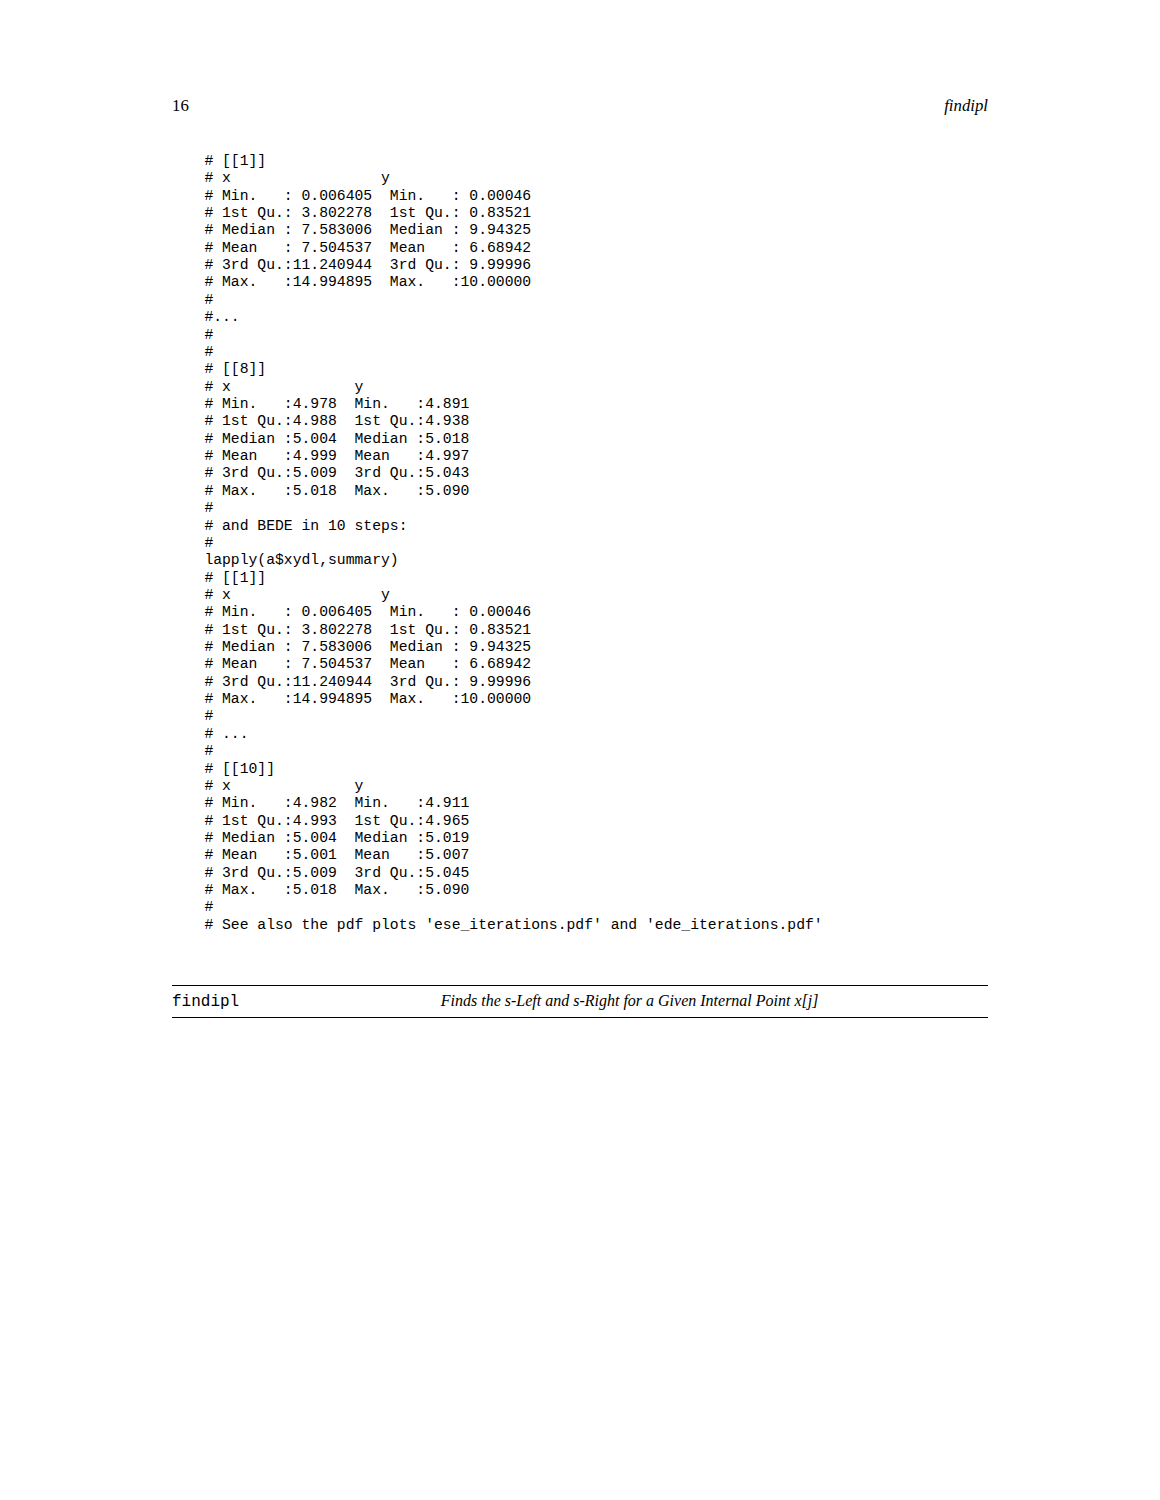16 findipl
# [[1]]
# x                 y
# Min.   : 0.006405  Min.   : 0.00046
# 1st Qu.: 3.802278  1st Qu.: 0.83521
# Median : 7.583006  Median : 9.94325
# Mean   : 7.504537  Mean   : 6.68942
# 3rd Qu.:11.240944  3rd Qu.: 9.99996
# Max.   :14.994895  Max.   :10.00000
#
#...
#
#
# [[8]]
# x              y
# Min.   :4.978  Min.   :4.891
# 1st Qu.:4.988  1st Qu.:4.938
# Median :5.004  Median :5.018
# Mean   :4.999  Mean   :4.997
# 3rd Qu.:5.009  3rd Qu.:5.043
# Max.   :5.018  Max.   :5.090
#
# and BEDE in 10 steps:
#
lapply(a$xydl,summary)
# [[1]]
# x                 y
# Min.   : 0.006405  Min.   : 0.00046
# 1st Qu.: 3.802278  1st Qu.: 0.83521
# Median : 7.583006  Median : 9.94325
# Mean   : 7.504537  Mean   : 6.68942
# 3rd Qu.:11.240944  3rd Qu.: 9.99996
# Max.   :14.994895  Max.   :10.00000
#
# ...
#
# [[10]]
# x              y
# Min.   :4.982  Min.   :4.911
# 1st Qu.:4.993  1st Qu.:4.965
# Median :5.004  Median :5.019
# Mean   :5.001  Mean   :5.007
# 3rd Qu.:5.009  3rd Qu.:5.045
# Max.   :5.018  Max.   :5.090
#
# See also the pdf plots 'ese_iterations.pdf' and 'ede_iterations.pdf'
findipl Finds the s-Left and s-Right for a Given Internal Point x[j]